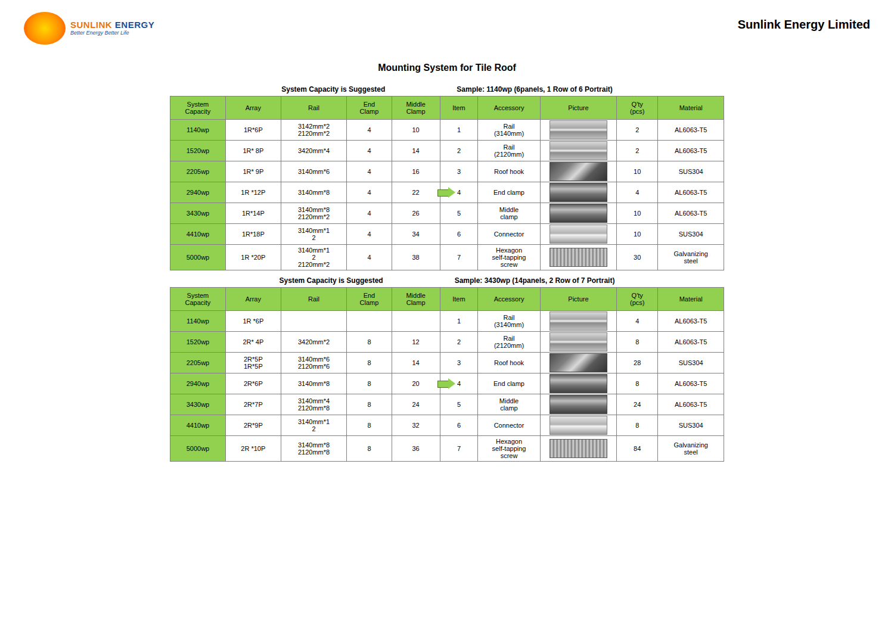SUNLINK ENERGY
Better Energy Better Life
Sunlink Energy Limited
Mounting System for Tile Roof
System Capacity is Suggested Sample: 1140wp (6panels, 1 Row of 6 Portrait)
| System Capacity | Array | Rail | End Clamp | Middle Clamp | Item | Accessory | Picture | Q'ty (pcs) | Material |
| --- | --- | --- | --- | --- | --- | --- | --- | --- | --- |
| 1140wp | 1R*6P | 3142mm*2 2120mm*2 | 4 | 10 | 1 | Rail (3140mm) | | 2 | AL6063-T5 |
| 1520wp | 1R* 8P | 3420mm*4 | 4 | 14 | 2 | Rail (2120mm) | | 2 | AL6063-T5 |
| 2205wp | 1R* 9P | 3140mm*6 | 4 | 16 | 3 | Roof hook | | 10 | SUS304 |
| 2940wp | 1R *12P | 3140mm*8 | 4 | 22 | 4 | End clamp | | 4 | AL6063-T5 |
| 3430wp | 1R*14P | 3140mm*8 2120mm*2 | 4 | 26 | 5 | Middle clamp | | 10 | AL6063-T5 |
| 4410wp | 1R*18P | 3140mm*1 2 | 4 | 34 | 6 | Connector | | 10 | SUS304 |
| 5000wp | 1R *20P | 3140mm*1 2 2120mm*2 | 4 | 38 | 7 | Hexagon self-tapping screw | | 30 | Galvanizing steel |
System Capacity is Suggested Sample: 3430wp (14panels, 2 Row of 7 Portrait)
| System Capacity | Array | Rail | End Clamp | Middle Clamp | Item | Accessory | Picture | Q'ty (pcs) | Material |
| --- | --- | --- | --- | --- | --- | --- | --- | --- | --- |
| 1140wp | 1R *6P | | | | 1 | Rail (3140mm) | | 4 | AL6063-T5 |
| 1520wp | 2R* 4P | 3420mm*2 | 8 | 12 | 2 | Rail (2120mm) | | 8 | AL6063-T5 |
| 2205wp | 2R*5P 1R*5P | 3140mm*6 2120mm*6 | 8 | 14 | 3 | Roof hook | | 28 | SUS304 |
| 2940wp | 2R*6P | 3140mm*8 | 8 | 20 | 4 | End clamp | | 8 | AL6063-T5 |
| 3430wp | 2R*7P | 3140mm*4 2120mm*8 | 8 | 24 | 5 | Middle clamp | | 24 | AL6063-T5 |
| 4410wp | 2R*9P | 3140mm*1 2 | 8 | 32 | 6 | Connector | | 8 | SUS304 |
| 5000wp | 2R *10P | 3140mm*8 2120mm*8 | 8 | 36 | 7 | Hexagon self-tapping screw | | 84 | Galvanizing steel |